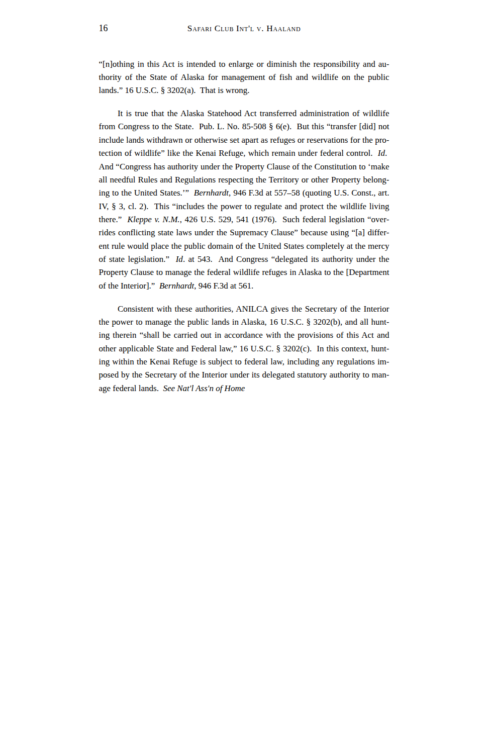16 Safari Club Int'l v. Haaland
“[n]othing in this Act is intended to enlarge or diminish the responsibility and authority of the State of Alaska for management of fish and wildlife on the public lands.” 16 U.S.C. § 3202(a). That is wrong.
It is true that the Alaska Statehood Act transferred administration of wildlife from Congress to the State. Pub. L. No. 85-508 § 6(e). But this “transfer [did] not include lands withdrawn or otherwise set apart as refuges or reservations for the protection of wildlife” like the Kenai Refuge, which remain under federal control. Id. And “Congress has authority under the Property Clause of the Constitution to ‘make all needful Rules and Regulations respecting the Territory or other Property belonging to the United States.’” Bernhardt, 946 F.3d at 557–58 (quoting U.S. Const., art. IV, § 3, cl. 2). This “includes the power to regulate and protect the wildlife living there.” Kleppe v. N.M., 426 U.S. 529, 541 (1976). Such federal legislation “overrides conflicting state laws under the Supremacy Clause” because using “[a] different rule would place the public domain of the United States completely at the mercy of state legislation.” Id. at 543. And Congress “delegated its authority under the Property Clause to manage the federal wildlife refuges in Alaska to the [Department of the Interior].” Bernhardt, 946 F.3d at 561.
Consistent with these authorities, ANILCA gives the Secretary of the Interior the power to manage the public lands in Alaska, 16 U.S.C. § 3202(b), and all hunting therein “shall be carried out in accordance with the provisions of this Act and other applicable State and Federal law,” 16 U.S.C. § 3202(c). In this context, hunting within the Kenai Refuge is subject to federal law, including any regulations imposed by the Secretary of the Interior under its delegated statutory authority to manage federal lands. See Nat'l Ass'n of Home